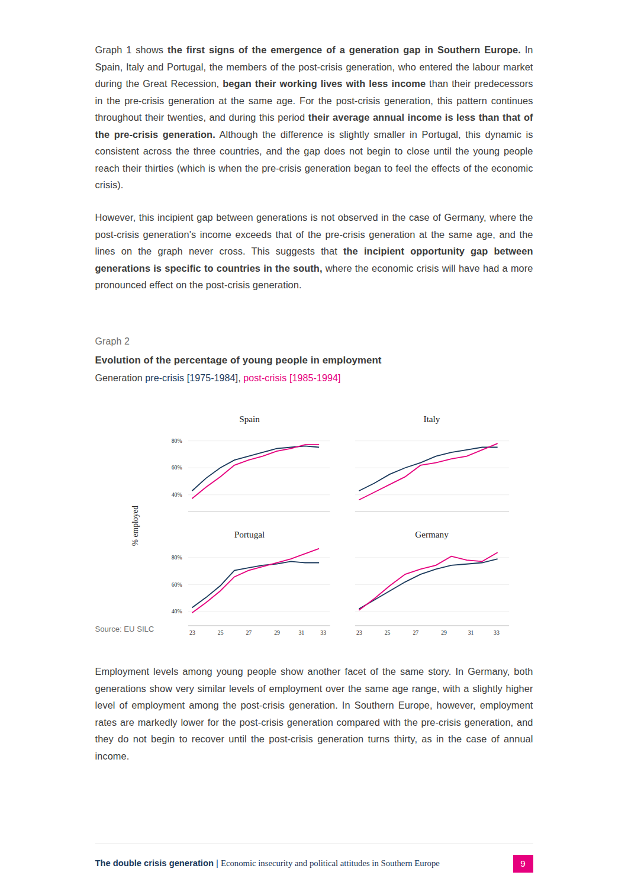Graph 1 shows the first signs of the emergence of a generation gap in Southern Europe. In Spain, Italy and Portugal, the members of the post-crisis generation, who entered the labour market during the Great Recession, began their working lives with less income than their predecessors in the pre-crisis generation at the same age. For the post-crisis generation, this pattern continues throughout their twenties, and during this period their average annual income is less than that of the pre-crisis generation. Although the difference is slightly smaller in Portugal, this dynamic is consistent across the three countries, and the gap does not begin to close until the young people reach their thirties (which is when the pre-crisis generation began to feel the effects of the economic crisis).
However, this incipient gap between generations is not observed in the case of Germany, where the post-crisis generation's income exceeds that of the pre-crisis generation at the same age, and the lines on the graph never cross. This suggests that the incipient opportunity gap between generations is specific to countries in the south, where the economic crisis will have had a more pronounced effect on the post-crisis generation.
Graph 2
Evolution of the percentage of young people in employment
Generation pre-crisis [1975-1984], post-crisis [1985-1994]
% employed Source: EU SILC
Spain
80% 60% 40%
Italy
Portugal
80% 60% 40% 23 25 27 29 31 33
Germany
23 25 27 29 31 33
Employment levels among young people show another facet of the same story. In Germany, both generations show very similar levels of employment over the same age range, with a slightly higher level of employment among the post-crisis generation. In Southern Europe, however, employment rates are markedly lower for the post-crisis generation compared with the pre-crisis generation, and they do not begin to recover until the post-crisis generation turns thirty, as in the case of annual income.
The double crisis generation | Economic insecurity and political attitudes in Southern Europe
9